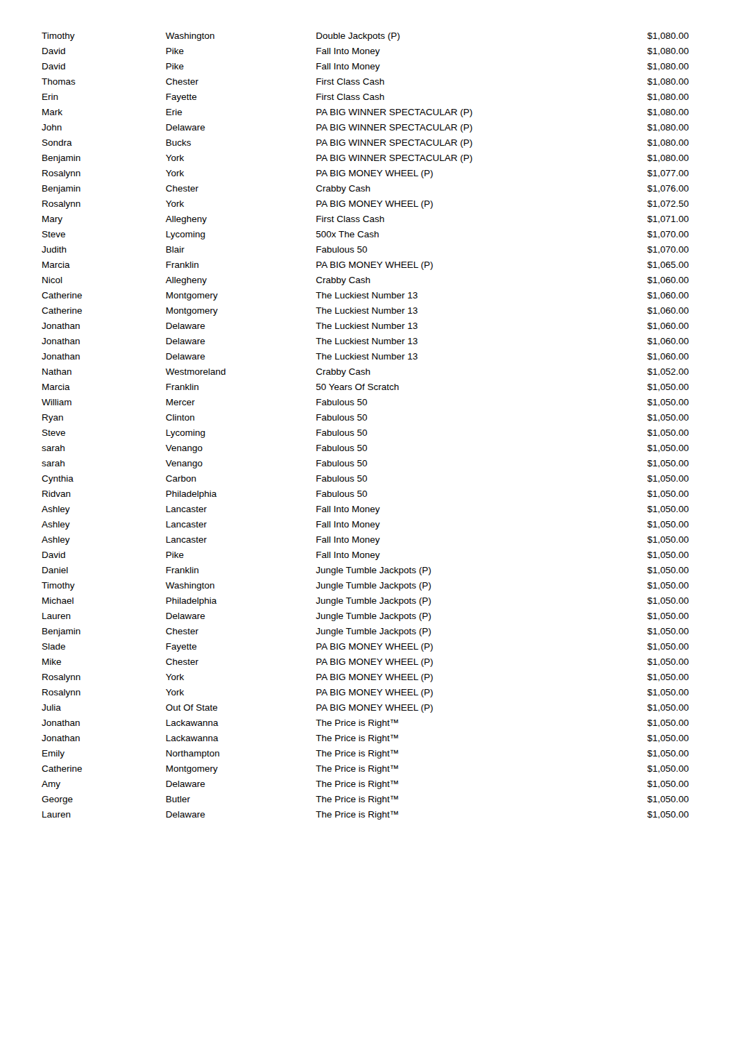| Timothy | Washington | Double Jackpots (P) | $1,080.00 |
| David | Pike | Fall Into Money | $1,080.00 |
| David | Pike | Fall Into Money | $1,080.00 |
| Thomas | Chester | First Class Cash | $1,080.00 |
| Erin | Fayette | First Class Cash | $1,080.00 |
| Mark | Erie | PA BIG WINNER SPECTACULAR (P) | $1,080.00 |
| John | Delaware | PA BIG WINNER SPECTACULAR (P) | $1,080.00 |
| Sondra | Bucks | PA BIG WINNER SPECTACULAR (P) | $1,080.00 |
| Benjamin | York | PA BIG WINNER SPECTACULAR (P) | $1,080.00 |
| Rosalynn | York | PA BIG MONEY WHEEL (P) | $1,077.00 |
| Benjamin | Chester | Crabby Cash | $1,076.00 |
| Rosalynn | York | PA BIG MONEY WHEEL (P) | $1,072.50 |
| Mary | Allegheny | First Class Cash | $1,071.00 |
| Steve | Lycoming | 500x The Cash | $1,070.00 |
| Judith | Blair | Fabulous 50 | $1,070.00 |
| Marcia | Franklin | PA BIG MONEY WHEEL (P) | $1,065.00 |
| Nicol | Allegheny | Crabby Cash | $1,060.00 |
| Catherine | Montgomery | The Luckiest Number 13 | $1,060.00 |
| Catherine | Montgomery | The Luckiest Number 13 | $1,060.00 |
| Jonathan | Delaware | The Luckiest Number 13 | $1,060.00 |
| Jonathan | Delaware | The Luckiest Number 13 | $1,060.00 |
| Jonathan | Delaware | The Luckiest Number 13 | $1,060.00 |
| Nathan | Westmoreland | Crabby Cash | $1,052.00 |
| Marcia | Franklin | 50 Years Of Scratch | $1,050.00 |
| William | Mercer | Fabulous 50 | $1,050.00 |
| Ryan | Clinton | Fabulous 50 | $1,050.00 |
| Steve | Lycoming | Fabulous 50 | $1,050.00 |
| sarah | Venango | Fabulous 50 | $1,050.00 |
| sarah | Venango | Fabulous 50 | $1,050.00 |
| Cynthia | Carbon | Fabulous 50 | $1,050.00 |
| Ridvan | Philadelphia | Fabulous 50 | $1,050.00 |
| Ashley | Lancaster | Fall Into Money | $1,050.00 |
| Ashley | Lancaster | Fall Into Money | $1,050.00 |
| Ashley | Lancaster | Fall Into Money | $1,050.00 |
| David | Pike | Fall Into Money | $1,050.00 |
| Daniel | Franklin | Jungle Tumble Jackpots (P) | $1,050.00 |
| Timothy | Washington | Jungle Tumble Jackpots (P) | $1,050.00 |
| Michael | Philadelphia | Jungle Tumble Jackpots (P) | $1,050.00 |
| Lauren | Delaware | Jungle Tumble Jackpots (P) | $1,050.00 |
| Benjamin | Chester | Jungle Tumble Jackpots (P) | $1,050.00 |
| Slade | Fayette | PA BIG MONEY WHEEL (P) | $1,050.00 |
| Mike | Chester | PA BIG MONEY WHEEL (P) | $1,050.00 |
| Rosalynn | York | PA BIG MONEY WHEEL (P) | $1,050.00 |
| Rosalynn | York | PA BIG MONEY WHEEL (P) | $1,050.00 |
| Julia | Out Of State | PA BIG MONEY WHEEL (P) | $1,050.00 |
| Jonathan | Lackawanna | The Price is Right™ | $1,050.00 |
| Jonathan | Lackawanna | The Price is Right™ | $1,050.00 |
| Emily | Northampton | The Price is Right™ | $1,050.00 |
| Catherine | Montgomery | The Price is Right™ | $1,050.00 |
| Amy | Delaware | The Price is Right™ | $1,050.00 |
| George | Butler | The Price is Right™ | $1,050.00 |
| Lauren | Delaware | The Price is Right™ | $1,050.00 |